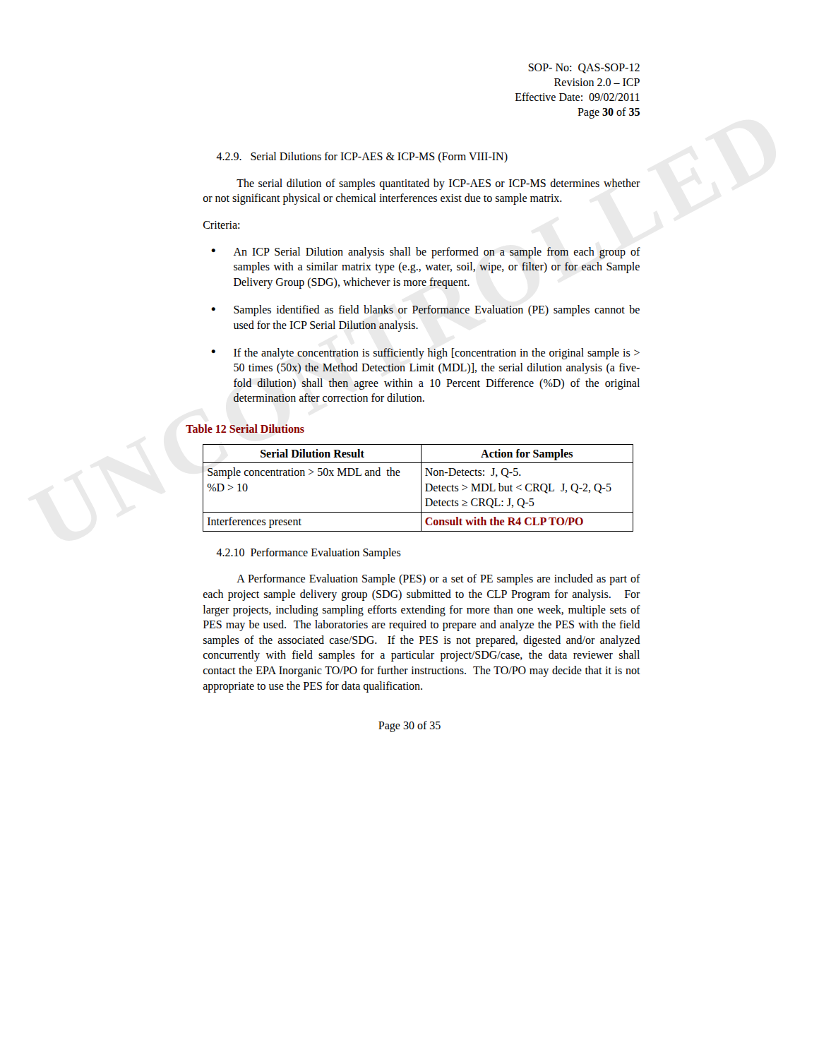UNCONTROLLED
SOP- No: QAS-SOP-12
Revision 2.0 – ICP
Effective Date: 09/02/2011
Page 30 of 35
4.2.9. Serial Dilutions for ICP-AES & ICP-MS (Form VIII-IN)
The serial dilution of samples quantitated by ICP-AES or ICP-MS determines whether or not significant physical or chemical interferences exist due to sample matrix.
Criteria:
An ICP Serial Dilution analysis shall be performed on a sample from each group of samples with a similar matrix type (e.g., water, soil, wipe, or filter) or for each Sample Delivery Group (SDG), whichever is more frequent.
Samples identified as field blanks or Performance Evaluation (PE) samples cannot be used for the ICP Serial Dilution analysis.
If the analyte concentration is sufficiently high [concentration in the original sample is > 50 times (50x) the Method Detection Limit (MDL)], the serial dilution analysis (a five-fold dilution) shall then agree within a 10 Percent Difference (%D) of the original determination after correction for dilution.
Table 12 Serial Dilutions
| Serial Dilution Result | Action for Samples |
| --- | --- |
| Sample concentration > 50x MDL and the %D > 10 | Non-Detects: J, Q-5. Detects > MDL but < CRQL J, Q-2, Q-5 Detects ≥ CRQL: J, Q-5 |
| Interferences present | Consult with the R4 CLP TO/PO |
4.2.10 Performance Evaluation Samples
A Performance Evaluation Sample (PES) or a set of PE samples are included as part of each project sample delivery group (SDG) submitted to the CLP Program for analysis. For larger projects, including sampling efforts extending for more than one week, multiple sets of PES may be used. The laboratories are required to prepare and analyze the PES with the field samples of the associated case/SDG. If the PES is not prepared, digested and/or analyzed concurrently with field samples for a particular project/SDG/case, the data reviewer shall contact the EPA Inorganic TO/PO for further instructions. The TO/PO may decide that it is not appropriate to use the PES for data qualification.
Page 30 of 35